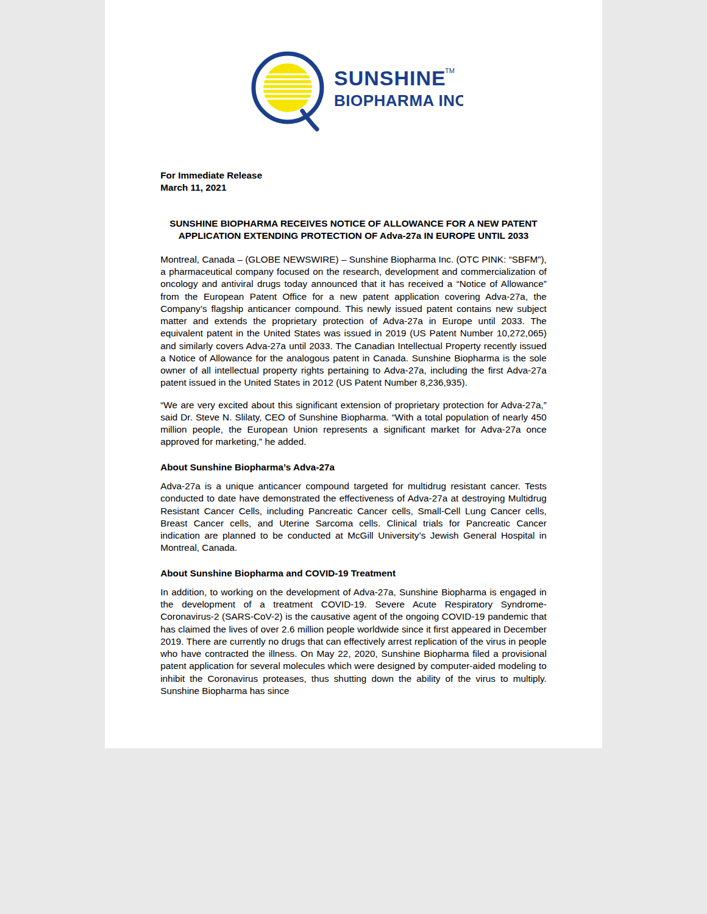SUNSHINE BIOPHARMA INC. TM
For Immediate Release
March 11, 2021
SUNSHINE BIOPHARMA RECEIVES NOTICE OF ALLOWANCE FOR A NEW PATENT APPLICATION EXTENDING PROTECTION OF Adva-27a IN EUROPE UNTIL 2033
Montreal, Canada – (GLOBE NEWSWIRE) – Sunshine Biopharma Inc. (OTC PINK: “SBFM”), a pharmaceutical company focused on the research, development and commercialization of oncology and antiviral drugs today announced that it has received a “Notice of Allowance” from the European Patent Office for a new patent application covering Adva-27a, the Company’s flagship anticancer compound. This newly issued patent contains new subject matter and extends the proprietary protection of Adva-27a in Europe until 2033. The equivalent patent in the United States was issued in 2019 (US Patent Number 10,272,065) and similarly covers Adva-27a until 2033. The Canadian Intellectual Property recently issued a Notice of Allowance for the analogous patent in Canada. Sunshine Biopharma is the sole owner of all intellectual property rights pertaining to Adva-27a, including the first Adva-27a patent issued in the United States in 2012 (US Patent Number 8,236,935).
“We are very excited about this significant extension of proprietary protection for Adva-27a,” said Dr. Steve N. Slilaty, CEO of Sunshine Biopharma. “With a total population of nearly 450 million people, the European Union represents a significant market for Adva-27a once approved for marketing,” he added.
About Sunshine Biopharma’s Adva-27a
Adva-27a is a unique anticancer compound targeted for multidrug resistant cancer. Tests conducted to date have demonstrated the effectiveness of Adva-27a at destroying Multidrug Resistant Cancer Cells, including Pancreatic Cancer cells, Small-Cell Lung Cancer cells, Breast Cancer cells, and Uterine Sarcoma cells. Clinical trials for Pancreatic Cancer indication are planned to be conducted at McGill University’s Jewish General Hospital in Montreal, Canada.
About Sunshine Biopharma and COVID-19 Treatment
In addition, to working on the development of Adva-27a, Sunshine Biopharma is engaged in the development of a treatment COVID-19. Severe Acute Respiratory Syndrome-Coronavirus-2 (SARS-CoV-2) is the causative agent of the ongoing COVID-19 pandemic that has claimed the lives of over 2.6 million people worldwide since it first appeared in December 2019. There are currently no drugs that can effectively arrest replication of the virus in people who have contracted the illness. On May 22, 2020, Sunshine Biopharma filed a provisional patent application for several molecules which were designed by computer-aided modeling to inhibit the Coronavirus proteases, thus shutting down the ability of the virus to multiply. Sunshine Biopharma has since